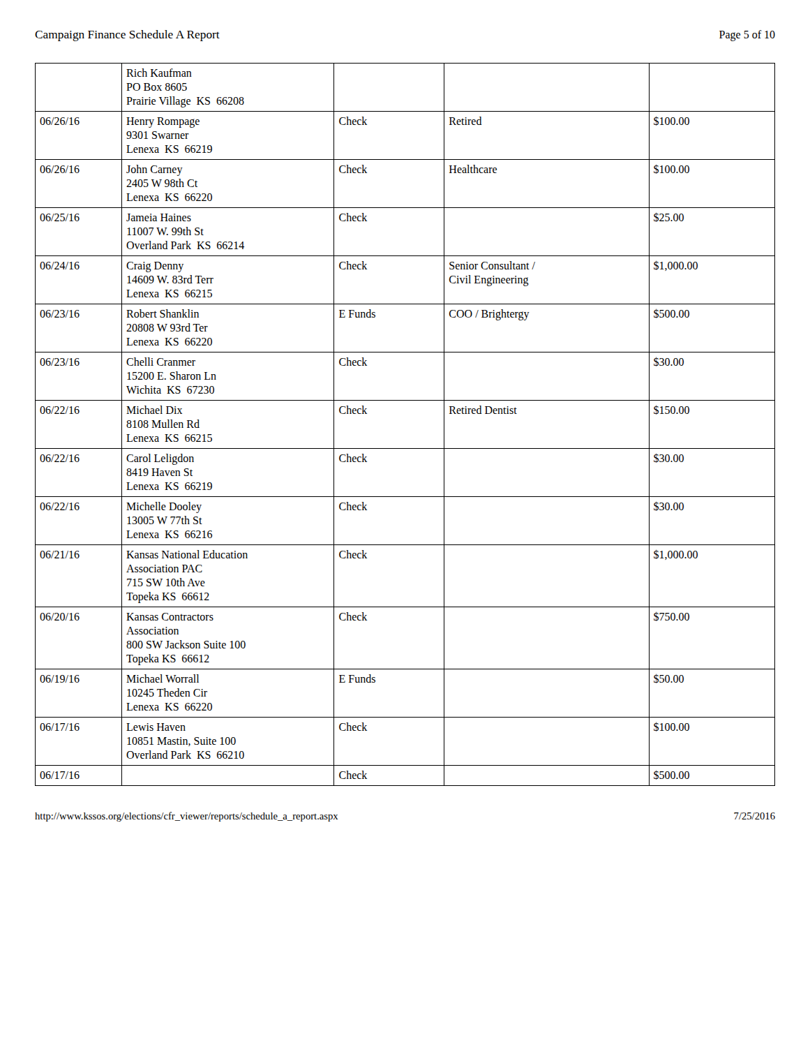Campaign Finance Schedule A Report
Page 5 of 10
| | Rich Kaufman PO Box 8605 Prairie Village KS 66208 | | | |
| 06/26/16 | Henry Rompage 9301 Swarner Lenexa KS 66219 | Check | Retired | $100.00 |
| 06/26/16 | John Carney 2405 W 98th Ct Lenexa KS 66220 | Check | Healthcare | $100.00 |
| 06/25/16 | Jameia Haines 11007 W. 99th St Overland Park KS 66214 | Check | | $25.00 |
| 06/24/16 | Craig Denny 14609 W. 83rd Terr Lenexa KS 66215 | Check | Senior Consultant / Civil Engineering | $1,000.00 |
| 06/23/16 | Robert Shanklin 20808 W 93rd Ter Lenexa KS 66220 | E Funds | COO / Brightergy | $500.00 |
| 06/23/16 | Chelli Cranmer 15200 E. Sharon Ln Wichita KS 67230 | Check | | $30.00 |
| 06/22/16 | Michael Dix 8108 Mullen Rd Lenexa KS 66215 | Check | Retired Dentist | $150.00 |
| 06/22/16 | Carol Leligdon 8419 Haven St Lenexa KS 66219 | Check | | $30.00 |
| 06/22/16 | Michelle Dooley 13005 W 77th St Lenexa KS 66216 | Check | | $30.00 |
| 06/21/16 | Kansas National Education Association PAC 715 SW 10th Ave Topeka KS 66612 | Check | | $1,000.00 |
| 06/20/16 | Kansas Contractors Association 800 SW Jackson Suite 100 Topeka KS 66612 | Check | | $750.00 |
| 06/19/16 | Michael Worrall 10245 Theden Cir Lenexa KS 66220 | E Funds | | $50.00 |
| 06/17/16 | Lewis Haven 10851 Mastin, Suite 100 Overland Park KS 66210 | Check | | $100.00 |
| 06/17/16 | | Check | | $500.00 |
http://www.kssos.org/elections/cfr_viewer/reports/schedule_a_report.aspx
7/25/2016